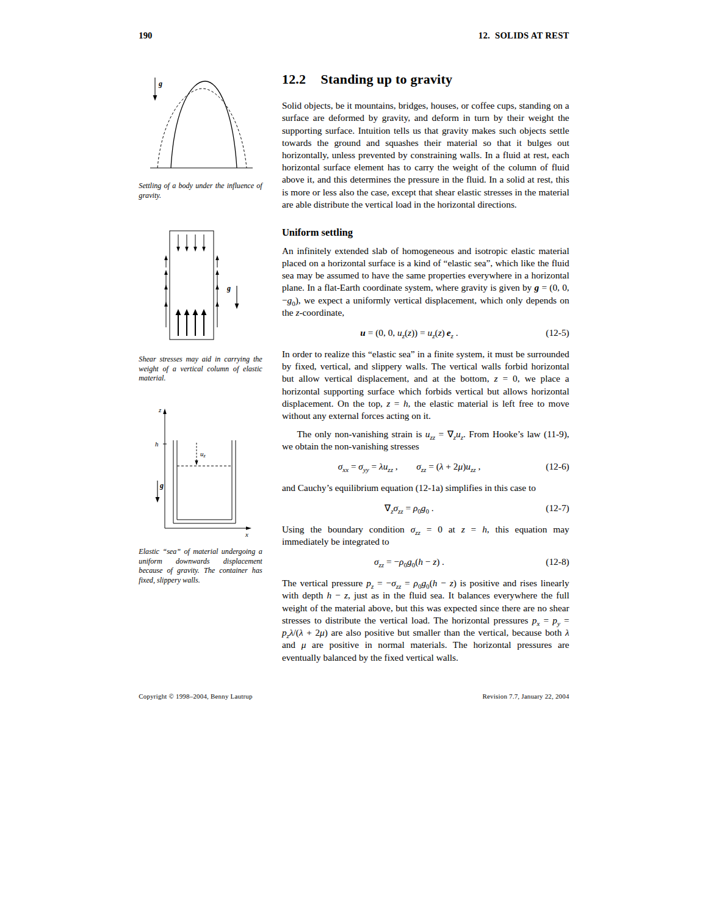190 12. SOLIDS AT REST
g
Settling of a body under the influence of gravity.
g
Shear stresses may aid in carrying the weight of a vertical column of elastic material.
z x h uz g
Elastic “sea” of material undergoing a uniform downwards displacement because of gravity. The container has fixed, slippery walls.
12.2 Standing up to gravity
Solid objects, be it mountains, bridges, houses, or coffee cups, standing on a surface are deformed by gravity, and deform in turn by their weight the supporting surface. Intuition tells us that gravity makes such objects settle towards the ground and squashes their material so that it bulges out horizontally, unless prevented by constraining walls. In a fluid at rest, each horizontal surface element has to carry the weight of the column of fluid above it, and this determines the pressure in the fluid. In a solid at rest, this is more or less also the case, except that shear elastic stresses in the material are able distribute the vertical load in the horizontal directions.
Uniform settling
An infinitely extended slab of homogeneous and isotropic elastic material placed on a horizontal surface is a kind of “elastic sea”, which like the fluid sea may be assumed to have the same properties everywhere in a horizontal plane. In a flat-Earth coordinate system, where gravity is given by g = (0, 0, −g0), we expect a uniformly vertical displacement, which only depends on the z-coordinate,
u = (0, 0, uz(z)) = uz(z) ez .
(12-5)
In order to realize this “elastic sea” in a finite system, it must be surrounded by fixed, vertical, and slippery walls. The vertical walls forbid horizontal but allow vertical displacement, and at the bottom, z = 0, we place a horizontal supporting surface which forbids vertical but allows horizontal displacement. On the top, z = h, the elastic material is left free to move without any external forces acting on it.
The only non-vanishing strain is uzz = ∇zuz. From Hooke’s law (11-9), we obtain the non-vanishing stresses
σxx = σyy = λuzz ,  σzz = (λ + 2μ)uzz ,
(12-6)
and Cauchy’s equilibrium equation (12-1a) simplifies in this case to
∇zσzz = ρ0g0 .
(12-7)
Using the boundary condition σzz = 0 at z = h, this equation may immediately be integrated to
σzz = −ρ0g0(h − z) .
(12-8)
The vertical pressure pz = −σzz = ρ0g0(h − z) is positive and rises linearly with depth h − z, just as in the fluid sea. It balances everywhere the full weight of the material above, but this was expected since there are no shear stresses to distribute the vertical load. The horizontal pressures px = py = pz λ/(λ + 2μ) are also positive but smaller than the vertical, because both λ and μ are positive in normal materials. The horizontal pressures are eventually balanced by the fixed vertical walls.
Copyright © 1998–2004, Benny Lautrup Revision 7.7, January 22, 2004